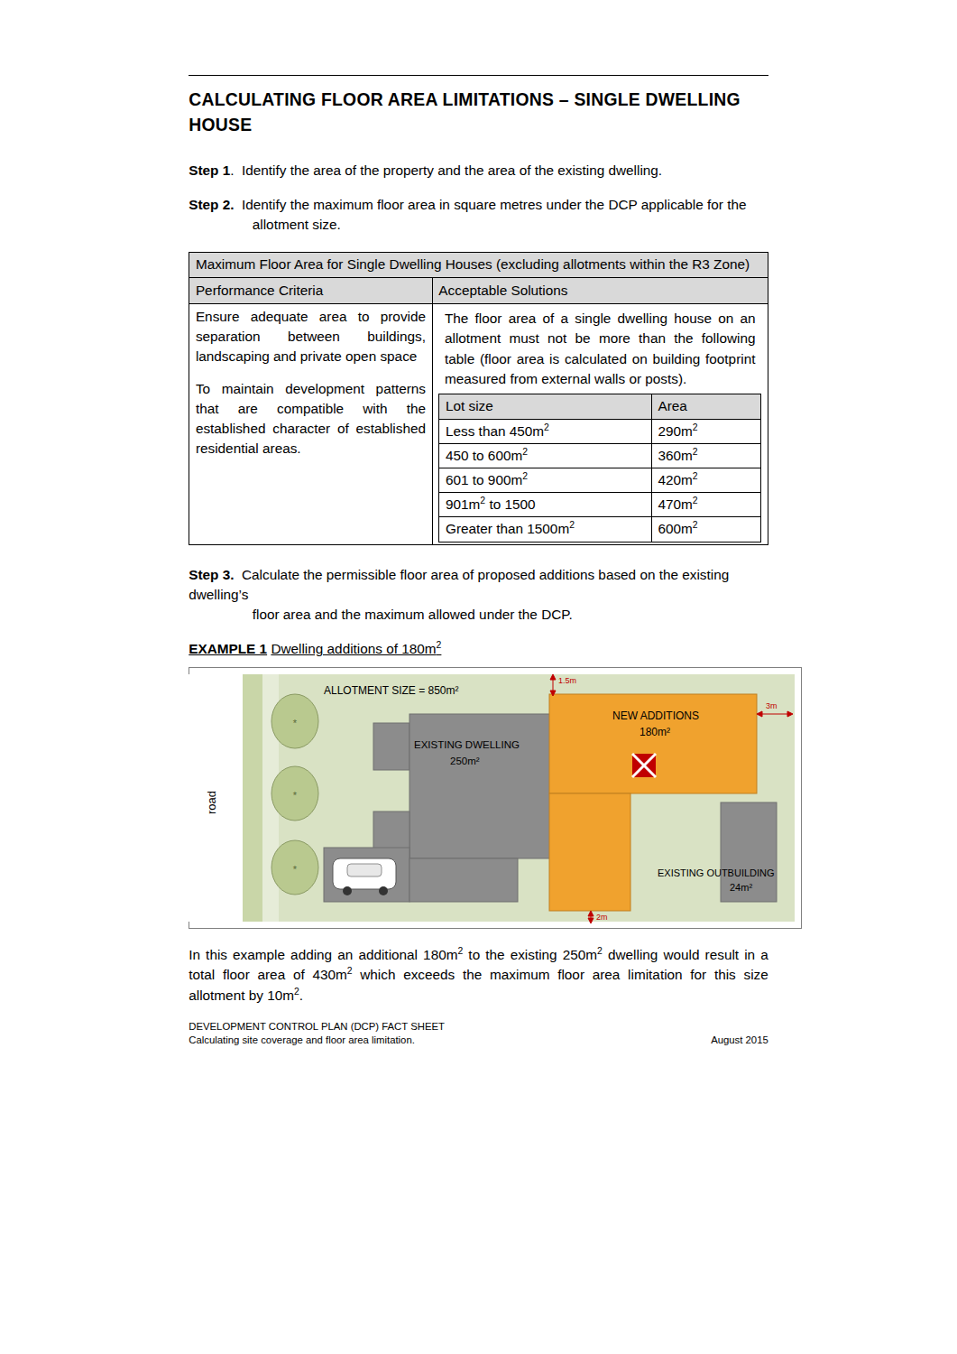CALCULATING FLOOR AREA LIMITATIONS – SINGLE DWELLING HOUSE
Step 1. Identify the area of the property and the area of the existing dwelling.
Step 2. Identify the maximum floor area in square metres under the DCP applicable for the
allotment size.
| Maximum Floor Area for Single Dwelling Houses (excluding allotments within the R3 Zone) |
| Performance Criteria | Acceptable Solutions |
| Ensure adequate area to provide separation between buildings, landscaping and private open space To maintain development patterns that are compatible with the established character of established residential areas. | The floor area of a single dwelling house on an allotment must not be more than the following table (floor area is calculated on building footprint measured from external walls or posts). / Lot size / Area / / Less than 450m 2 / 290m 2 / / 450 to 600m 2 / 360m 2 / / 601 to 900m 2 / 420m 2 / / 901m 2 to 1500 / 470m 2 / / Greater than 1500m 2 / 600m 2 / |
Step 3. Calculate the permissible floor area of proposed additions based on the existing dwelling’s
floor area and the maximum allowed under the DCP.
EXAMPLE 1 Dwelling additions of 180m2
* * * road ALLOTMENT SIZE = 850m² EXISTING DWELLING 250m² NEW ADDITIONS 180m² EXISTING OUTBUILDING 24m² 1.5m 3m 2m
In this example adding an additional 180m2 to the existing 250m2 dwelling would result in a total floor area of 430m2 which exceeds the maximum floor area limitation for this size allotment by 10m2.
DEVELOPMENT CONTROL PLAN (DCP) FACT SHEET
Calculating site coverage and floor area limitation.
August 2015